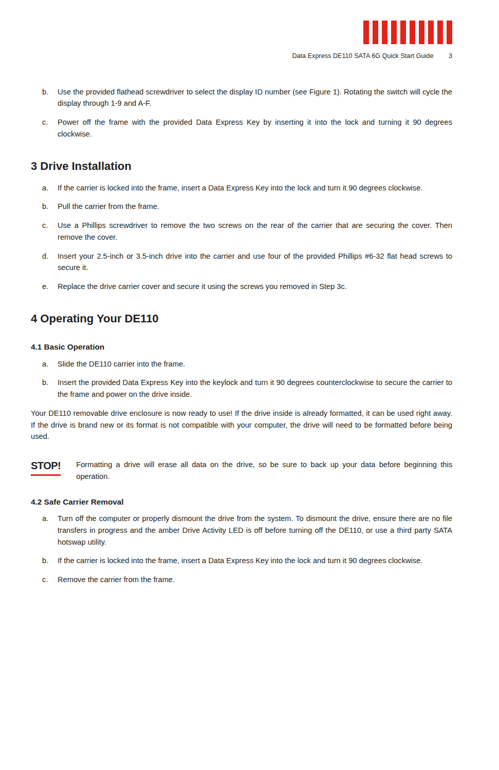Data Express DE110 SATA 6G Quick Start Guide 3
Use the provided flathead screwdriver to select the display ID number (see Figure 1). Rotating the switch will cycle the display through 1-9 and A-F.
Power off the frame with the provided Data Express Key by inserting it into the lock and turning it 90 degrees clockwise.
3 Drive Installation
If the carrier is locked into the frame, insert a Data Express Key into the lock and turn it 90 degrees clockwise.
Pull the carrier from the frame.
Use a Phillips screwdriver to remove the two screws on the rear of the carrier that are securing the cover. Then remove the cover.
Insert your 2.5-inch or 3.5-inch drive into the carrier and use four of the provided Phillips #6-32 flat head screws to secure it.
Replace the drive carrier cover and secure it using the screws you removed in Step 3c.
4 Operating Your DE110
4.1 Basic Operation
Slide the DE110 carrier into the frame.
Insert the provided Data Express Key into the keylock and turn it 90 degrees counterclockwise to secure the carrier to the frame and power on the drive inside.
Your DE110 removable drive enclosure is now ready to use! If the drive inside is already formatted, it can be used right away. If the drive is brand new or its format is not compatible with your computer, the drive will need to be formatted before being used.
STOP!
Formatting a drive will erase all data on the drive, so be sure to back up your data before beginning this operation.
4.2 Safe Carrier Removal
Turn off the computer or properly dismount the drive from the system. To dismount the drive, ensure there are no file transfers in progress and the amber Drive Activity LED is off before turning off the DE110, or use a third party SATA hotswap utility.
If the carrier is locked into the frame, insert a Data Express Key into the lock and turn it 90 degrees clockwise.
Remove the carrier from the frame.